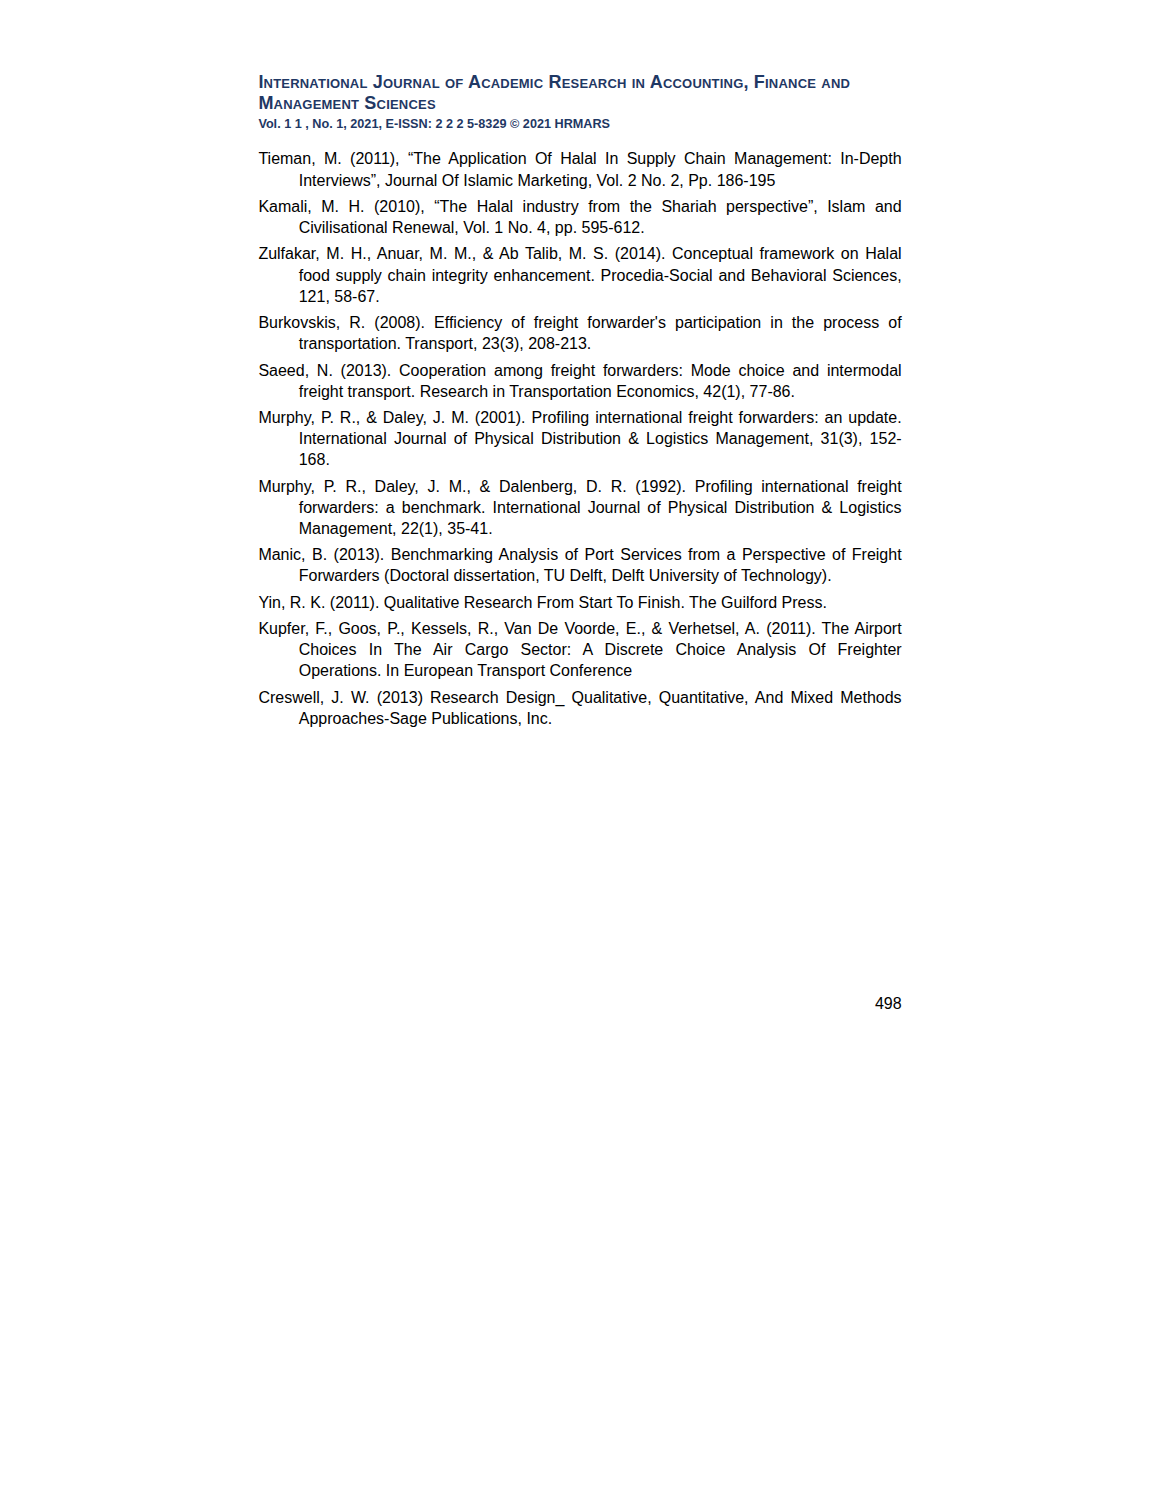International Journal of Academic Research in Accounting, Finance and Management Sciences
Vol. 1 1 , No. 1, 2021, E-ISSN: 2 2 2 5-8329 © 2021 HRMARS
Tieman, M. (2011), “The Application Of Halal In Supply Chain Management: In-Depth Interviews”, Journal Of Islamic Marketing, Vol. 2 No. 2, Pp. 186-195
Kamali, M. H. (2010), “The Halal industry from the Shariah perspective”, Islam and Civilisational Renewal, Vol. 1 No. 4, pp. 595-612.
Zulfakar, M. H., Anuar, M. M., & Ab Talib, M. S. (2014). Conceptual framework on Halal food supply chain integrity enhancement. Procedia-Social and Behavioral Sciences, 121, 58-67.
Burkovskis, R. (2008). Efficiency of freight forwarder's participation in the process of transportation. Transport, 23(3), 208-213.
Saeed, N. (2013). Cooperation among freight forwarders: Mode choice and intermodal freight transport. Research in Transportation Economics, 42(1), 77-86.
Murphy, P. R., & Daley, J. M. (2001). Profiling international freight forwarders: an update. International Journal of Physical Distribution & Logistics Management, 31(3), 152-168.
Murphy, P. R., Daley, J. M., & Dalenberg, D. R. (1992). Profiling international freight forwarders: a benchmark. International Journal of Physical Distribution & Logistics Management, 22(1), 35-41.
Manic, B. (2013). Benchmarking Analysis of Port Services from a Perspective of Freight Forwarders (Doctoral dissertation, TU Delft, Delft University of Technology).
Yin, R. K. (2011). Qualitative Research From Start To Finish. The Guilford Press.
Kupfer, F., Goos, P., Kessels, R., Van De Voorde, E., & Verhetsel, A. (2011). The Airport Choices In The Air Cargo Sector: A Discrete Choice Analysis Of Freighter Operations. In European Transport Conference
Creswell, J. W. (2013) Research Design_ Qualitative, Quantitative, And Mixed Methods Approaches-Sage Publications, Inc.
498